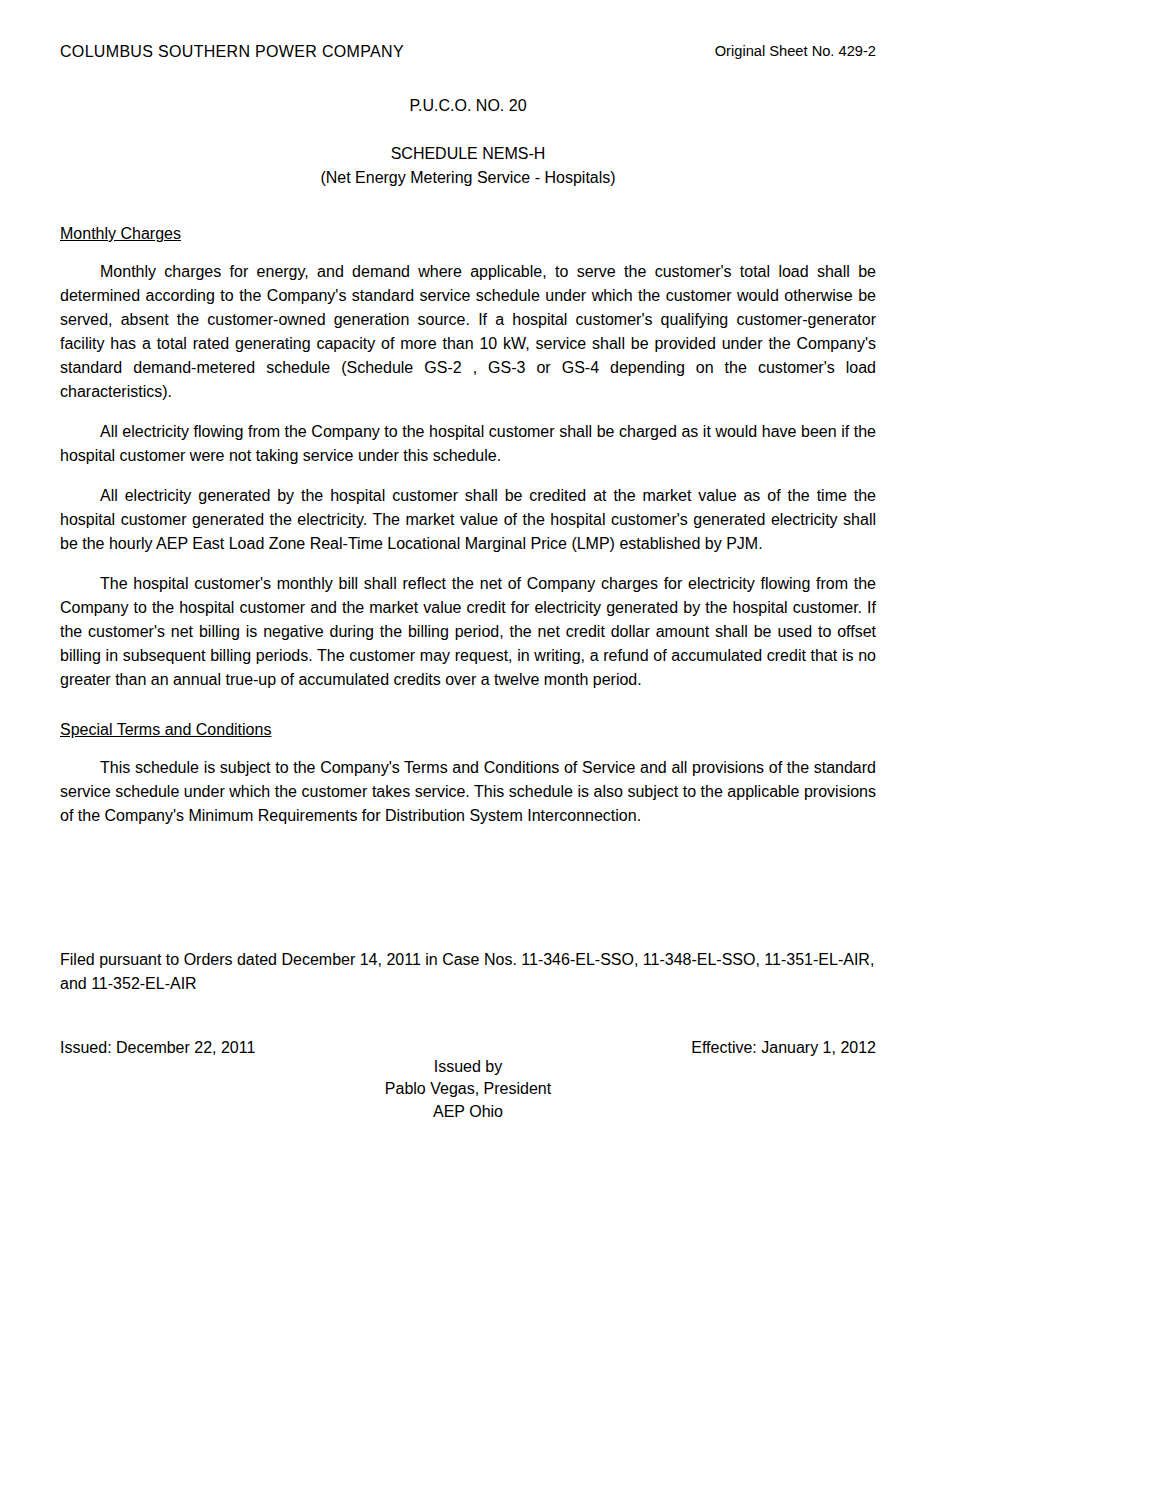COLUMBUS SOUTHERN POWER COMPANY
Original Sheet No. 429-2
P.U.C.O. NO. 20
SCHEDULE NEMS-H (Net Energy Metering Service - Hospitals)
Monthly Charges
Monthly charges for energy, and demand where applicable, to serve the customer's total load shall be determined according to the Company's standard service schedule under which the customer would otherwise be served, absent the customer-owned generation source. If a hospital customer's qualifying customer-generator facility has a total rated generating capacity of more than 10 kW, service shall be provided under the Company's standard demand-metered schedule (Schedule GS-2 , GS-3 or GS-4 depending on the customer's load characteristics).
All electricity flowing from the Company to the hospital customer shall be charged as it would have been if the hospital customer were not taking service under this schedule.
All electricity generated by the hospital customer shall be credited at the market value as of the time the hospital customer generated the electricity. The market value of the hospital customer's generated electricity shall be the hourly AEP East Load Zone Real-Time Locational Marginal Price (LMP) established by PJM.
The hospital customer's monthly bill shall reflect the net of Company charges for electricity flowing from the Company to the hospital customer and the market value credit for electricity generated by the hospital customer. If the customer's net billing is negative during the billing period, the net credit dollar amount shall be used to offset billing in subsequent billing periods. The customer may request, in writing, a refund of accumulated credit that is no greater than an annual true-up of accumulated credits over a twelve month period.
Special Terms and Conditions
This schedule is subject to the Company's Terms and Conditions of Service and all provisions of the standard service schedule under which the customer takes service. This schedule is also subject to the applicable provisions of the Company's Minimum Requirements for Distribution System Interconnection.
Filed pursuant to Orders dated December 14, 2011 in Case Nos. 11-346-EL-SSO, 11-348-EL-SSO, 11-351-EL-AIR, and 11-352-EL-AIR
Issued: December 22, 2011
Effective: January 1, 2012
Issued by
Pablo Vegas, President
AEP Ohio